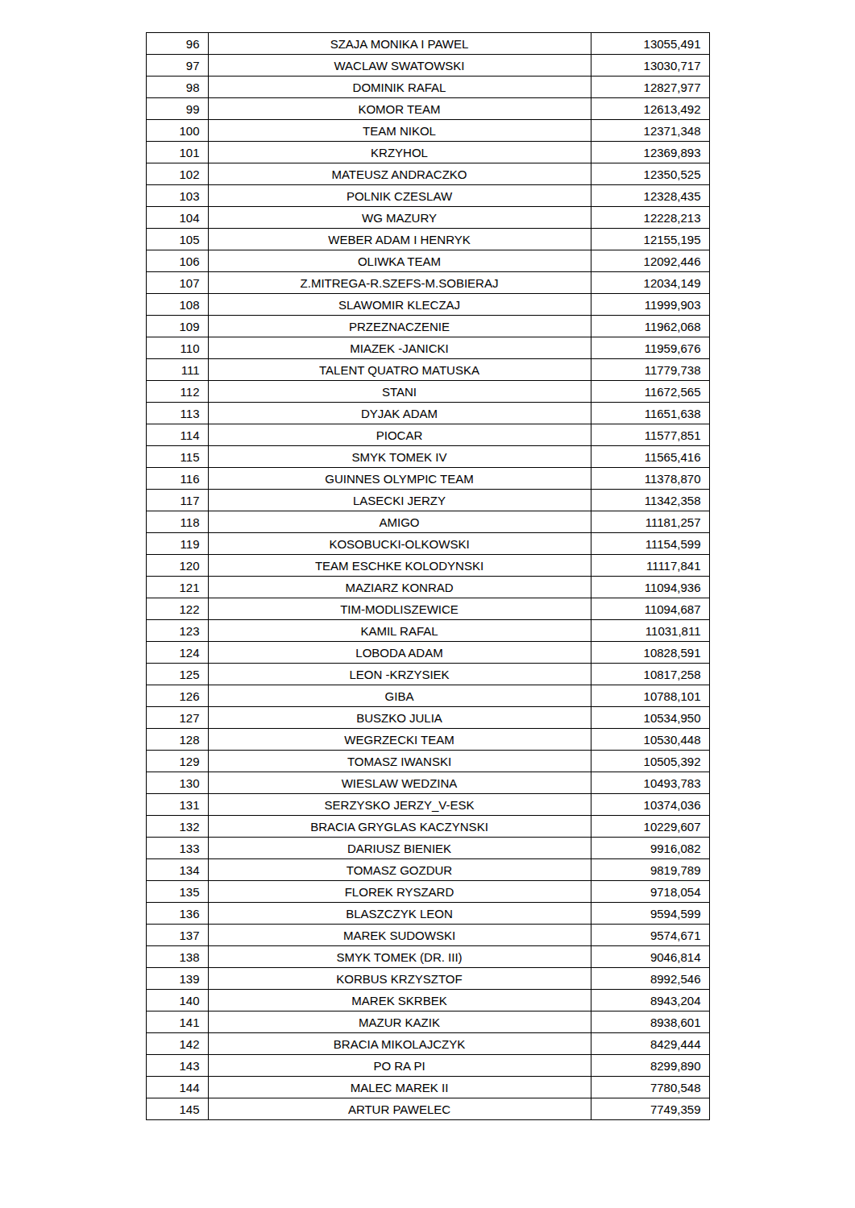| 96 | SZAJA MONIKA I PAWEL | 13055,491 |
| 97 | WACLAW SWATOWSKI | 13030,717 |
| 98 | DOMINIK RAFAL | 12827,977 |
| 99 | KOMOR TEAM | 12613,492 |
| 100 | TEAM NIKOL | 12371,348 |
| 101 | KRZYHOL | 12369,893 |
| 102 | MATEUSZ ANDRACZKO | 12350,525 |
| 103 | POLNIK CZESLAW | 12328,435 |
| 104 | WG MAZURY | 12228,213 |
| 105 | WEBER ADAM I HENRYK | 12155,195 |
| 106 | OLIWKA TEAM | 12092,446 |
| 107 | Z.MITREGA-R.SZEFS-M.SOBIERAJ | 12034,149 |
| 108 | SLAWOMIR KLECZAJ | 11999,903 |
| 109 | PRZEZNACZENIE | 11962,068 |
| 110 | MIAZEK -JANICKI | 11959,676 |
| 111 | TALENT QUATRO MATUSKA | 11779,738 |
| 112 | STANI | 11672,565 |
| 113 | DYJAK ADAM | 11651,638 |
| 114 | PIOCAR | 11577,851 |
| 115 | SMYK TOMEK IV | 11565,416 |
| 116 | GUINNES OLYMPIC TEAM | 11378,870 |
| 117 | LASECKI JERZY | 11342,358 |
| 118 | AMIGO | 11181,257 |
| 119 | KOSOBUCKI-OLKOWSKI | 11154,599 |
| 120 | TEAM ESCHKE KOLODYNSKI | 11117,841 |
| 121 | MAZIARZ KONRAD | 11094,936 |
| 122 | TIM-MODLISZEWICE | 11094,687 |
| 123 | KAMIL RAFAL | 11031,811 |
| 124 | LOBODA ADAM | 10828,591 |
| 125 | LEON -KRZYSIEK | 10817,258 |
| 126 | GIBA | 10788,101 |
| 127 | BUSZKO JULIA | 10534,950 |
| 128 | WEGRZECKI TEAM | 10530,448 |
| 129 | TOMASZ IWANSKI | 10505,392 |
| 130 | WIESLAW WEDZINA | 10493,783 |
| 131 | SERZYSKO JERZY_V-ESK | 10374,036 |
| 132 | BRACIA GRYGLAS KACZYNSKI | 10229,607 |
| 133 | DARIUSZ BIENIEK | 9916,082 |
| 134 | TOMASZ GOZDUR | 9819,789 |
| 135 | FLOREK RYSZARD | 9718,054 |
| 136 | BLASZCZYK LEON | 9594,599 |
| 137 | MAREK SUDOWSKI | 9574,671 |
| 138 | SMYK TOMEK (DR. III) | 9046,814 |
| 139 | KORBUS KRZYSZTOF | 8992,546 |
| 140 | MAREK SKRBEK | 8943,204 |
| 141 | MAZUR KAZIK | 8938,601 |
| 142 | BRACIA MIKOLAJCZYK | 8429,444 |
| 143 | PO RA PI | 8299,890 |
| 144 | MALEC MAREK II | 7780,548 |
| 145 | ARTUR PAWELEC | 7749,359 |